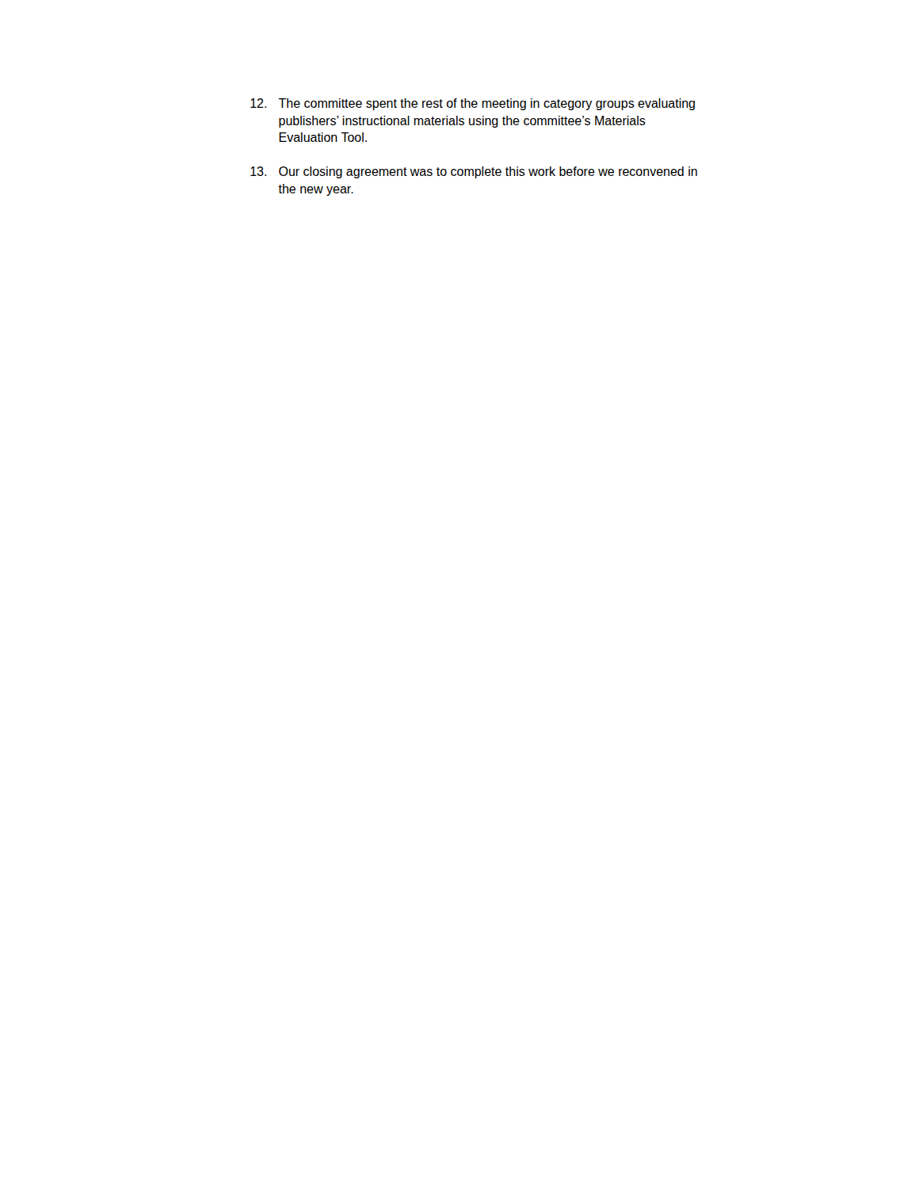The committee spent the rest of the meeting in category groups evaluating publishers’ instructional materials using the committee’s Materials Evaluation Tool.
Our closing agreement was to complete this work before we reconvened in the new year.